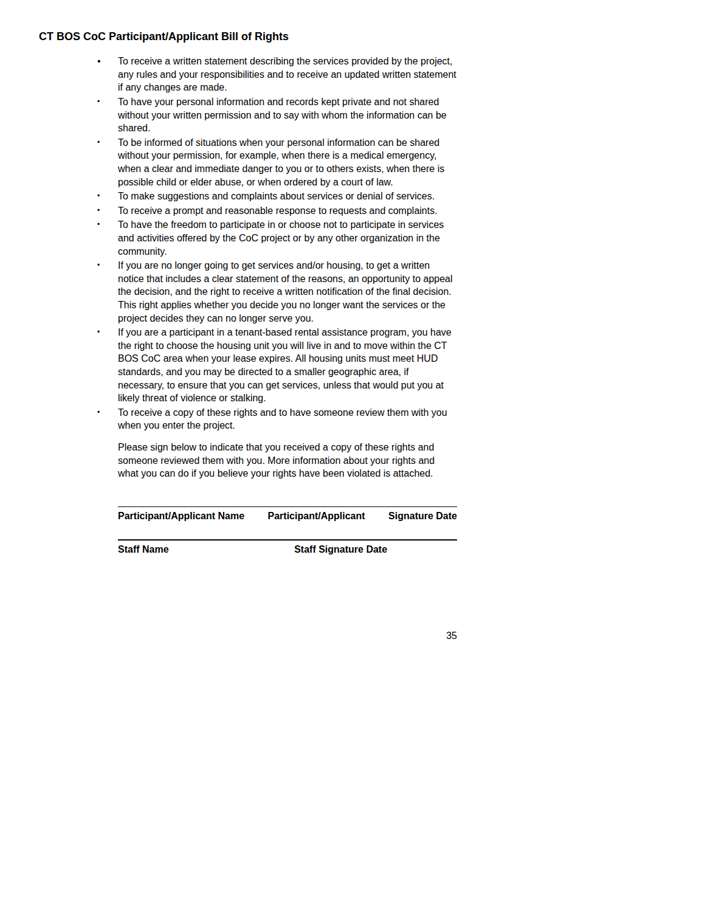CT BOS CoC Participant/Applicant Bill of Rights
To receive a written statement describing the services provided by the project, any rules and your responsibilities and to receive an updated written statement if any changes are made.
To have your personal information and records kept private and not shared without your written permission and to say with whom the information can be shared.
To be informed of situations when your personal information can be shared without your permission, for example, when there is a medical emergency, when a clear and immediate danger to you or to others exists, when there is possible child or elder abuse, or when ordered by a court of law.
To make suggestions and complaints about services or denial of services.
To receive a prompt and reasonable response to requests and complaints.
To have the freedom to participate in or choose not to participate in services and activities offered by the CoC project or by any other organization in the community.
If you are no longer going to get services and/or housing, to get a written notice that includes a clear statement of the reasons, an opportunity to appeal the decision, and the right to receive a written notification of the final decision. This right applies whether you decide you no longer want the services or the project decides they can no longer serve you.
If you are a participant in a tenant-based rental assistance program, you have the right to choose the housing unit you will live in and to move within the CT BOS CoC area when your lease expires. All housing units must meet HUD standards, and you may be directed to a smaller geographic area, if necessary, to ensure that you can get services, unless that would put you at likely threat of violence or stalking.
To receive a copy of these rights and to have someone review them with you when you enter the project.
Please sign below to indicate that you received a copy of these rights and someone reviewed them with you. More information about your rights and what you can do if you believe your rights have been violated is attached.
Participant/Applicant Name Participant/Applicant Signature Date
Staff Name Staff Signature Date
35